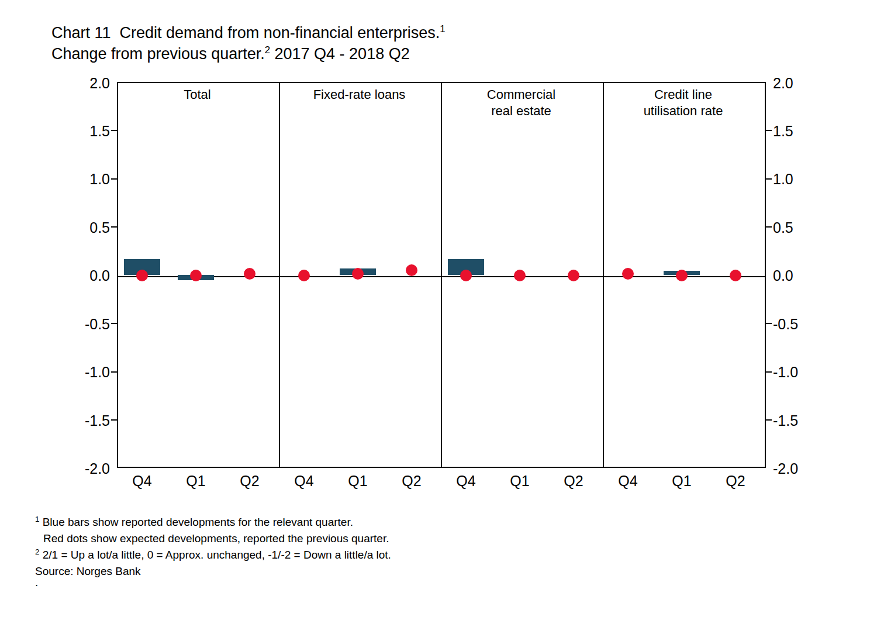Chart 11 Credit demand from non-financial enterprises.1
Change from previous quarter.2 2017 Q4 - 2018 Q2
2.0
1.5
1.0
0.5
0.0
-0.5
-1.0
-1.5
-2.0
2.0
1.5
1.0
0.5
0.0
-0.5
-1.0
-1.5
-2.0
Total
Fixed-rate loans
Commercial
real estate
Credit line
utilisation rate
Q4
Q1
Q2
Q4
Q1
Q2
Q4
Q1
Q2
Q4
Q1
Q2
1 Blue bars show reported developments for the relevant quarter.
Red dots show expected developments, reported the previous quarter.
2 2/1 = Up a lot/a little, 0 = Approx. unchanged, -1/-2 = Down a little/a lot.
Source: Norges Bank
.